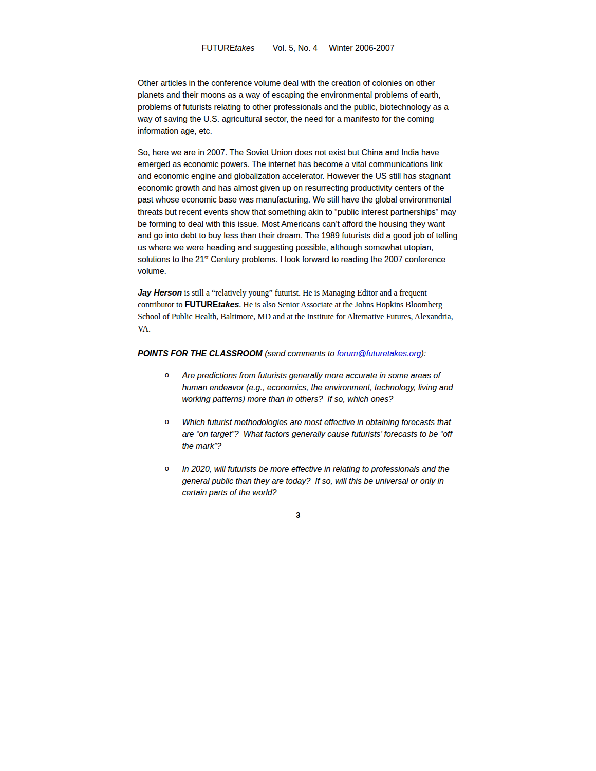FUTUREtakes Vol. 5, No. 4 Winter 2006-2007
Other articles in the conference volume deal with the creation of colonies on other planets and their moons as a way of escaping the environmental problems of earth, problems of futurists relating to other professionals and the public, biotechnology as a way of saving the U.S. agricultural sector, the need for a manifesto for the coming information age, etc.
So, here we are in 2007. The Soviet Union does not exist but China and India have emerged as economic powers. The internet has become a vital communications link and economic engine and globalization accelerator. However the US still has stagnant economic growth and has almost given up on resurrecting productivity centers of the past whose economic base was manufacturing. We still have the global environmental threats but recent events show that something akin to “public interest partnerships” may be forming to deal with this issue. Most Americans can’t afford the housing they want and go into debt to buy less than their dream. The 1989 futurists did a good job of telling us where we were heading and suggesting possible, although somewhat utopian, solutions to the 21st Century problems. I look forward to reading the 2007 conference volume.
Jay Herson is still a “relatively young” futurist. He is Managing Editor and a frequent contributor to FUTUREtakes. He is also Senior Associate at the Johns Hopkins Bloomberg School of Public Health, Baltimore, MD and at the Institute for Alternative Futures, Alexandria, VA.
POINTS FOR THE CLASSROOM (send comments to forum@futuretakes.org):
Are predictions from futurists generally more accurate in some areas of human endeavor (e.g., economics, the environment, technology, living and working patterns) more than in others? If so, which ones?
Which futurist methodologies are most effective in obtaining forecasts that are “on target”? What factors generally cause futurists’ forecasts to be “off the mark”?
In 2020, will futurists be more effective in relating to professionals and the general public than they are today? If so, will this be universal or only in certain parts of the world?
3